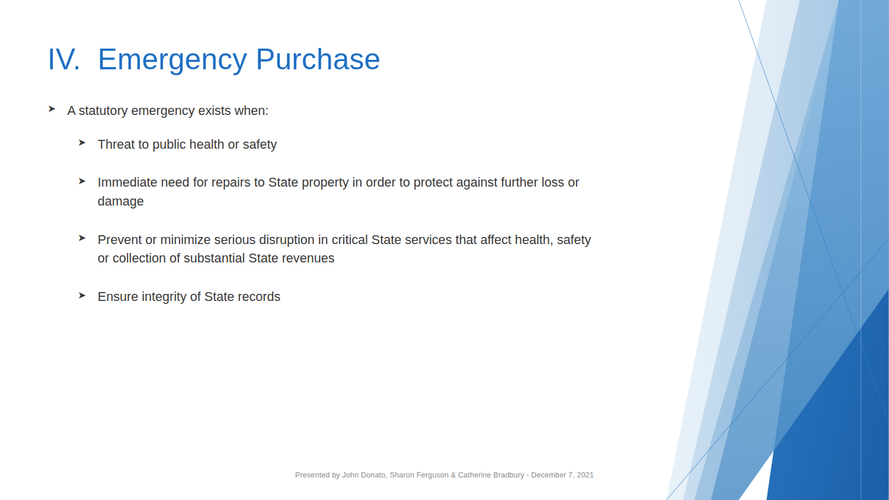IV. Emergency Purchase
A statutory emergency exists when:
Threat to public health or safety
Immediate need for repairs to State property in order to protect against further loss or damage
Prevent or minimize serious disruption in critical State services that affect health, safety or collection of substantial State revenues
Ensure integrity of State records
Presented by John Donato, Sharon Ferguson & Catherine Bradbury - December 7, 2021